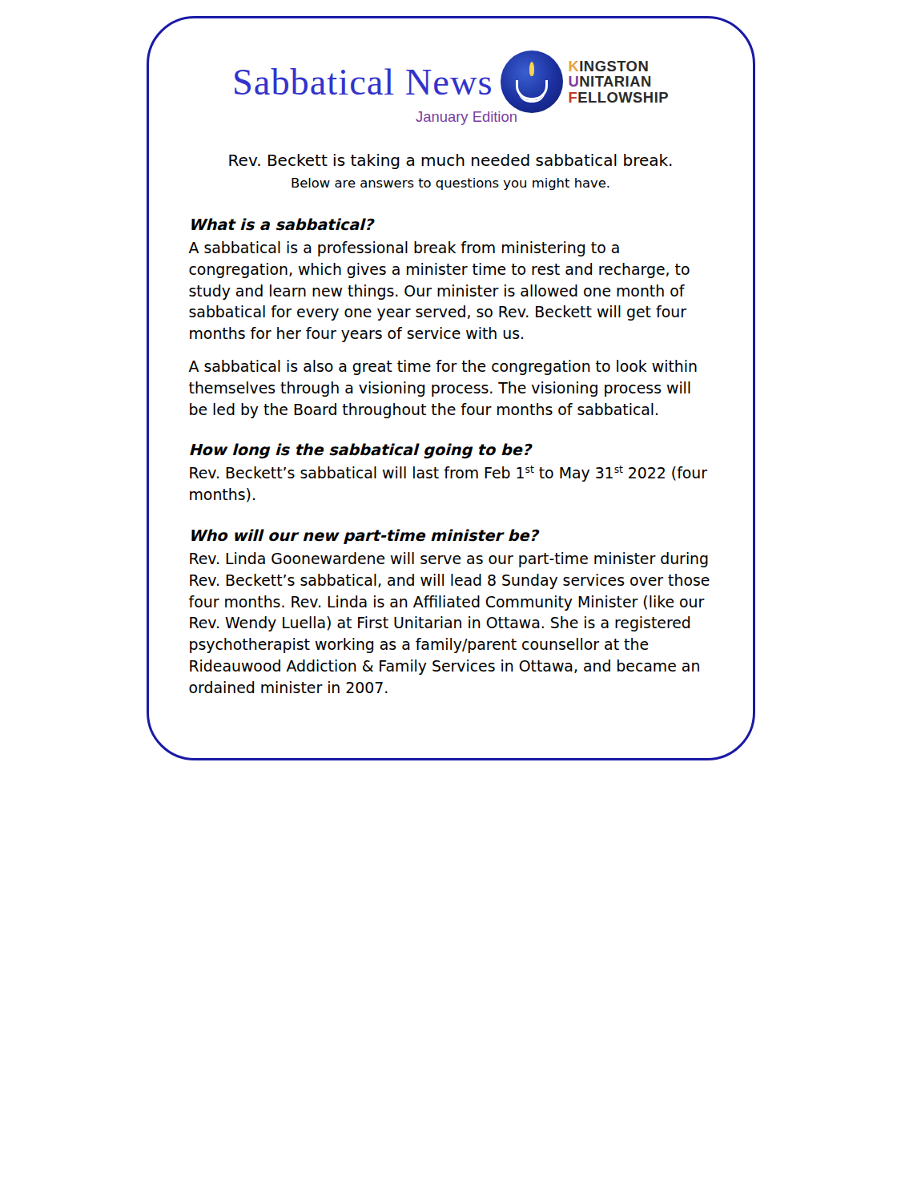Sabbatical News
KINGSTON
UNITARIAN
FELLOWSHIP
January Edition
Rev. Beckett is taking a much needed sabbatical break.
Below are answers to questions you might have.
What is a sabbatical?
A sabbatical is a professional break from ministering to a congregation, which gives a minister time to rest and recharge, to study and learn new things. Our minister is allowed one month of sabbatical for every one year served, so Rev. Beckett will get four months for her four years of service with us.
A sabbatical is also a great time for the congregation to look within themselves through a visioning process. The visioning process will be led by the Board throughout the four months of sabbatical.
How long is the sabbatical going to be?
Rev. Beckett’s sabbatical will last from Feb 1st to May 31st 2022 (four months).
Who will our new part-time minister be?
Rev. Linda Goonewardene will serve as our part-time minister during Rev. Beckett’s sabbatical, and will lead 8 Sunday services over those four months. Rev. Linda is an Affiliated Community Minister (like our Rev. Wendy Luella) at First Unitarian in Ottawa. She is a registered psychotherapist working as a family/parent counsellor at the Rideauwood Addiction & Family Services in Ottawa, and became an ordained minister in 2007.